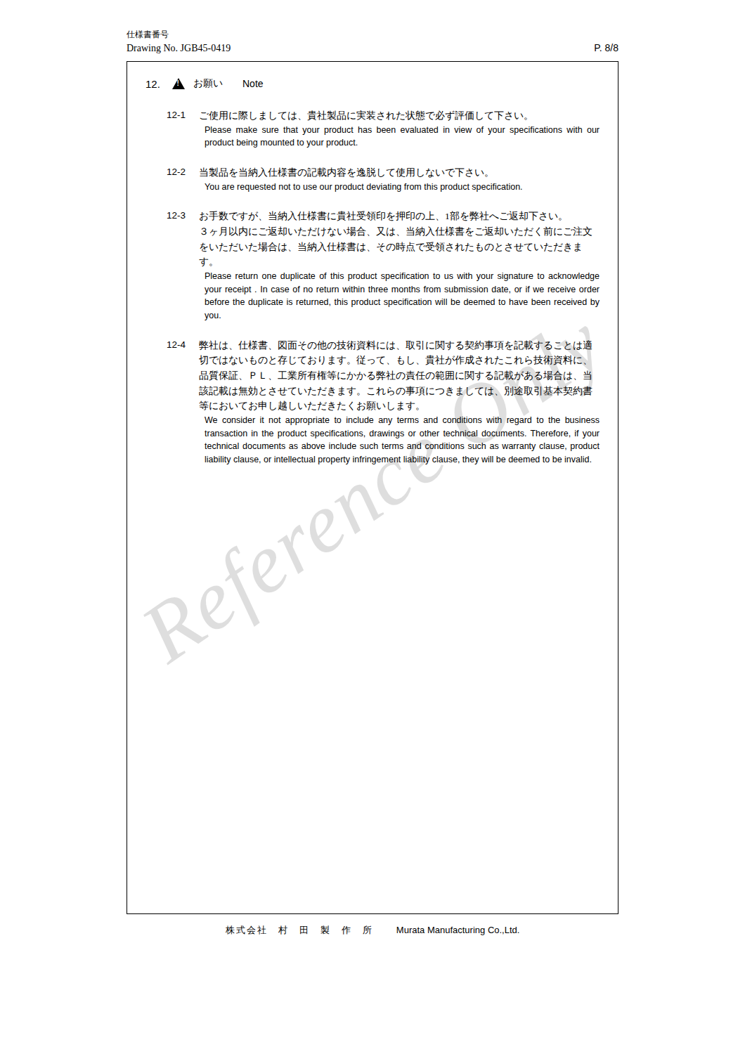仕様書番号
Drawing No. JGB45-0419
P. 8/8
Reference Only
12. お願い Note
12-1
ご使用に際しましては、貴社製品に実装された状態で必ず評価して下さい。
Please make sure that your product has been evaluated in view of your specifications with our product being mounted to your product.
12-2
当製品を当納入仕様書の記載内容を逸脱して使用しないで下さい。
You are requested not to use our product deviating from this product specification.
12-3
お手数ですが、当納入仕様書に貴社受領印を押印の上、1部を弊社へご返却下さい。
３ヶ月以内にご返却いただけない場合、又は、当納入仕様書をご返却いただく前にご注文をいただいた場合は、当納入仕様書は、その時点で受領されたものとさせていただきます。
Please return one duplicate of this product specification to us with your signature to acknowledge your receipt . In case of no return within three months from submission date, or if we receive order before the duplicate is returned, this product specification will be deemed to have been received by you.
12-4
弊社は、仕様書、図面その他の技術資料には、取引に関する契約事項を記載することは適切ではないものと存じております。従って、もし、貴社が作成されたこれら技術資料に、品質保証、ＰＬ、工業所有権等にかかる弊社の責任の範囲に関する記載がある場合は、当該記載は無効とさせていただきます。これらの事項につきましては、別途取引基本契約書等においてお申し越しいただきたくお願いします。
We consider it not appropriate to include any terms and conditions with regard to the business transaction in the product specifications, drawings or other technical documents. Therefore, if your technical documents as above include such terms and conditions such as warranty clause, product liability clause, or intellectual property infringement liability clause, they will be deemed to be invalid.
株式会社　村　田　製　作　所 Murata Manufacturing Co.,Ltd.